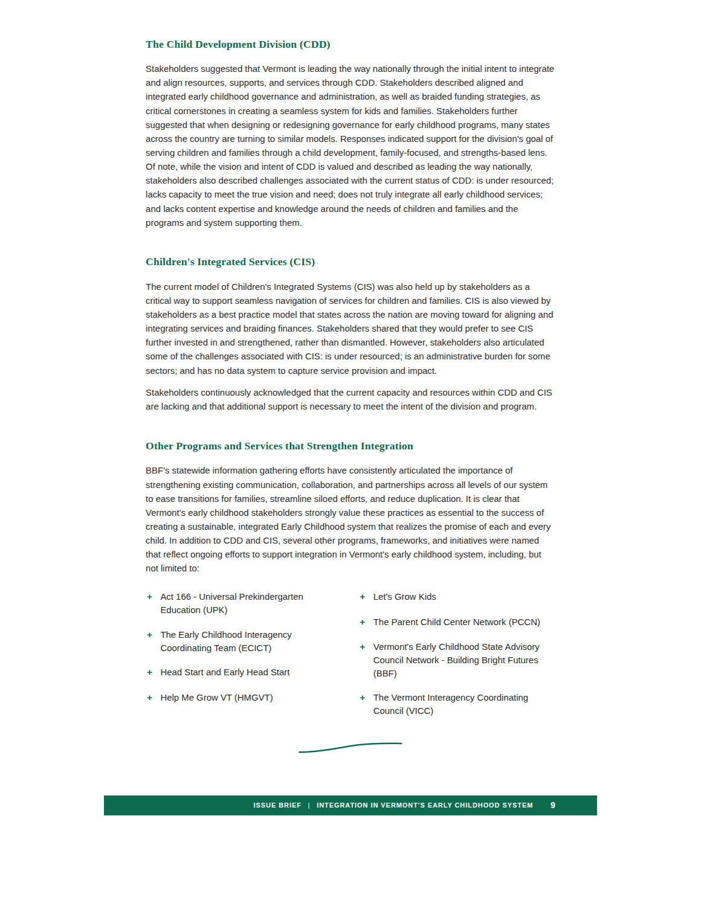The Child Development Division (CDD)
Stakeholders suggested that Vermont is leading the way nationally through the initial intent to integrate and align resources, supports, and services through CDD. Stakeholders described aligned and integrated early childhood governance and administration, as well as braided funding strategies, as critical cornerstones in creating a seamless system for kids and families. Stakeholders further suggested that when designing or redesigning governance for early childhood programs, many states across the country are turning to similar models. Responses indicated support for the division's goal of serving children and families through a child development, family-focused, and strengths-based lens. Of note, while the vision and intent of CDD is valued and described as leading the way nationally, stakeholders also described challenges associated with the current status of CDD: is under resourced; lacks capacity to meet the true vision and need; does not truly integrate all early childhood services; and lacks content expertise and knowledge around the needs of children and families and the programs and system supporting them.
Children's Integrated Services (CIS)
The current model of Children's Integrated Systems (CIS) was also held up by stakeholders as a critical way to support seamless navigation of services for children and families. CIS is also viewed by stakeholders as a best practice model that states across the nation are moving toward for aligning and integrating services and braiding finances. Stakeholders shared that they would prefer to see CIS further invested in and strengthened, rather than dismantled. However, stakeholders also articulated some of the challenges associated with CIS: is under resourced; is an administrative burden for some sectors; and has no data system to capture service provision and impact.
Stakeholders continuously acknowledged that the current capacity and resources within CDD and CIS are lacking and that additional support is necessary to meet the intent of the division and program.
Other Programs and Services that Strengthen Integration
BBF's statewide information gathering efforts have consistently articulated the importance of strengthening existing communication, collaboration, and partnerships across all levels of our system to ease transitions for families, streamline siloed efforts, and reduce duplication. It is clear that Vermont's early childhood stakeholders strongly value these practices as essential to the success of creating a sustainable, integrated Early Childhood system that realizes the promise of each and every child. In addition to CDD and CIS, several other programs, frameworks, and initiatives were named that reflect ongoing efforts to support integration in Vermont's early childhood system, including, but not limited to:
+ Act 166 - Universal Prekindergarten Education (UPK)
+ The Early Childhood Interagency Coordinating Team (ECICT)
+ Head Start and Early Head Start
+ Help Me Grow VT (HMGVT)
+ Let's Grow Kids
+ The Parent Child Center Network (PCCN)
+ Vermont's Early Childhood State Advisory Council Network - Building Bright Futures (BBF)
+ The Vermont Interagency Coordinating Council (VICC)
Issue Brief | Integration in Vermont's Early Childhood System 9